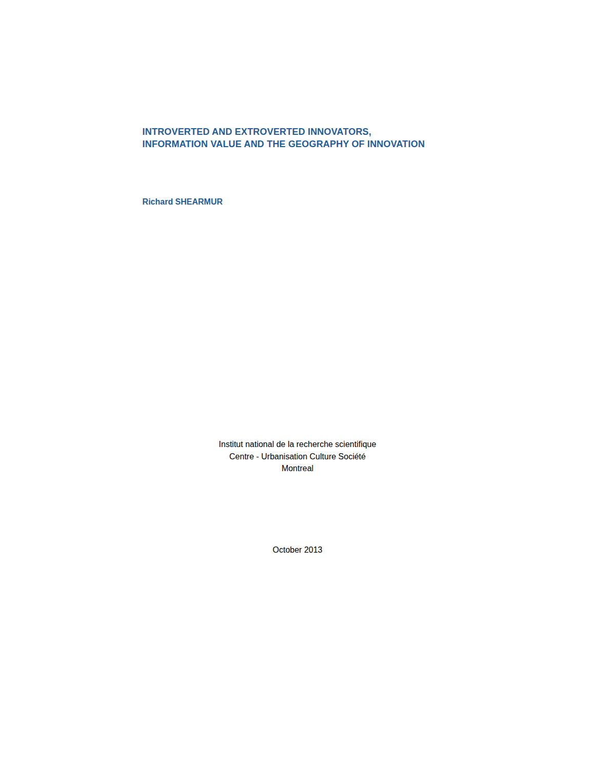INTROVERTED AND EXTROVERTED INNOVATORS,
INFORMATION VALUE AND THE GEOGRAPHY OF INNOVATION
Richard SHEARMUR
Institut national de la recherche scientifique
Centre - Urbanisation Culture Société
Montreal
October 2013